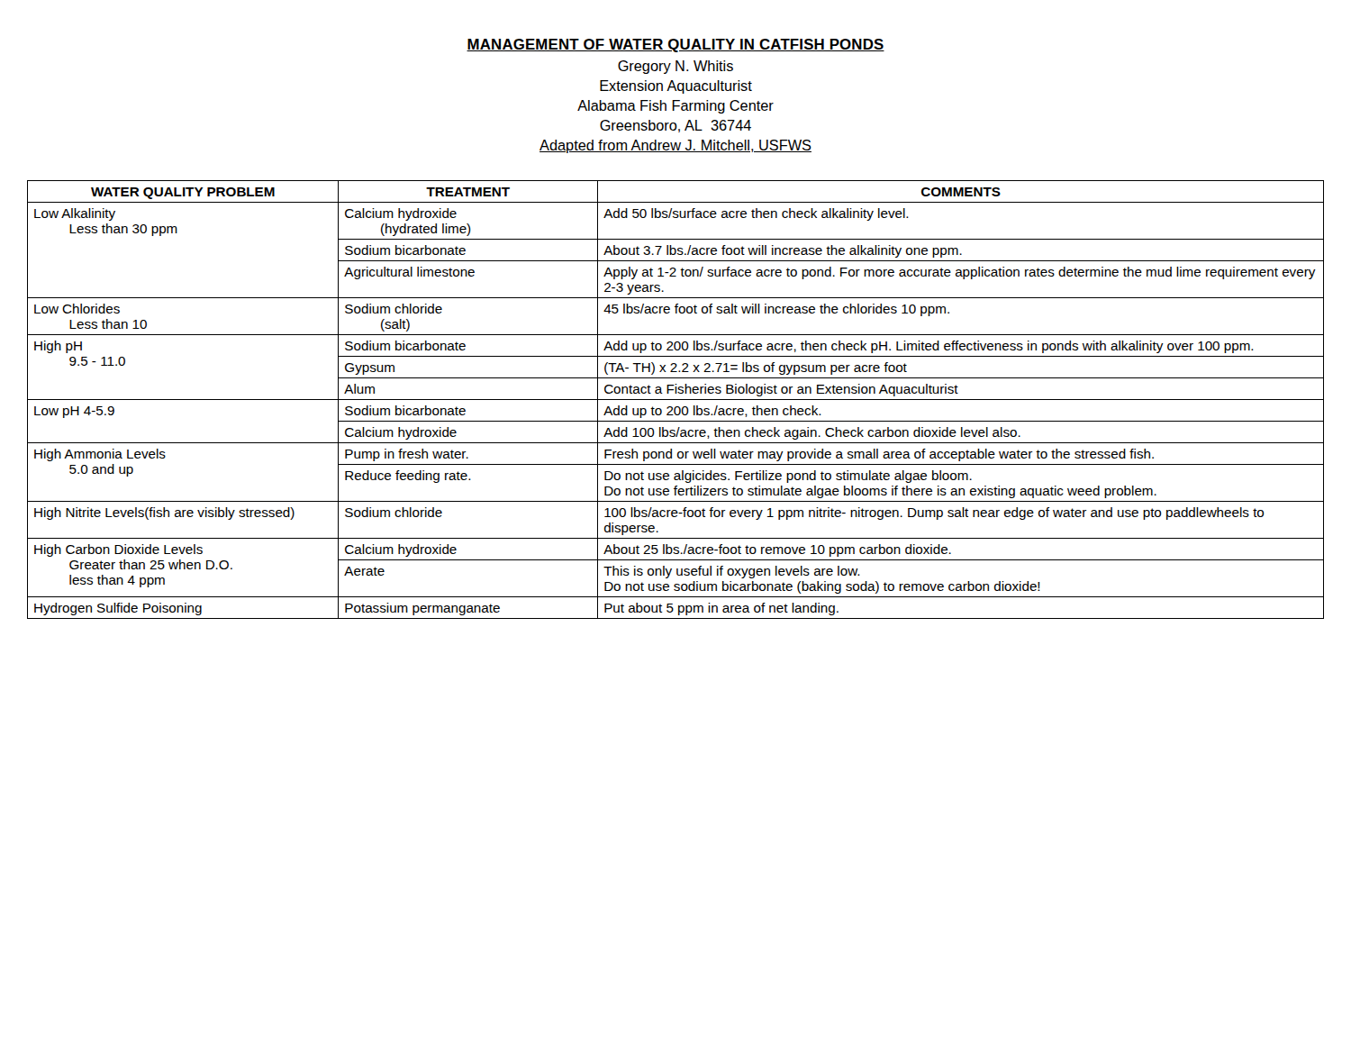MANAGEMENT OF WATER QUALITY IN CATFISH PONDS
Gregory N. Whitis
Extension Aquaculturist
Alabama Fish Farming Center
Greensboro, AL 36744
Adapted from Andrew J. Mitchell, USFWS
| WATER QUALITY PROBLEM | TREATMENT | COMMENTS |
| --- | --- | --- |
| Low Alkalinity Less than 30 ppm | Calcium hydroxide (hydrated lime) | Add 50 lbs/surface acre then check alkalinity level. |
| Sodium bicarbonate | About 3.7 lbs./acre foot will increase the alkalinity one ppm. |
| Agricultural limestone | Apply at 1-2 ton/ surface acre to pond. For more accurate application rates determine the mud lime requirement every 2-3 years. |
| Low Chlorides Less than 10 | Sodium chloride (salt) | 45 lbs/acre foot of salt will increase the chlorides 10 ppm. |
| High pH 9.5 - 11.0 | Sodium bicarbonate | Add up to 200 lbs./surface acre, then check pH. Limited effectiveness in ponds with alkalinity over 100 ppm. |
| Gypsum | (TA- TH) x 2.2 x 2.71= lbs of gypsum per acre foot |
| Alum | Contact a Fisheries Biologist or an Extension Aquaculturist |
| Low pH 4-5.9 | Sodium bicarbonate | Add up to 200 lbs./acre, then check. |
| Calcium hydroxide | Add 100 lbs/acre, then check again. Check carbon dioxide level also. |
| High Ammonia Levels 5.0 and up | Pump in fresh water. | Fresh pond or well water may provide a small area of acceptable water to the stressed fish. |
| Reduce feeding rate. | Do not use algicides. Fertilize pond to stimulate algae bloom. Do not use fertilizers to stimulate algae blooms if there is an existing aquatic weed problem. |
| High Nitrite Levels(fish are visibly stressed) | Sodium chloride | 100 lbs/acre-foot for every 1 ppm nitrite- nitrogen. Dump salt near edge of water and use pto paddlewheels to disperse. |
| High Carbon Dioxide Levels Greater than 25 when D.O. less than 4 ppm | Calcium hydroxide | About 25 lbs./acre-foot to remove 10 ppm carbon dioxide. |
| Aerate | This is only useful if oxygen levels are low. Do not use sodium bicarbonate (baking soda) to remove carbon dioxide! |
| Hydrogen Sulfide Poisoning | Potassium permanganate | Put about 5 ppm in area of net landing. |